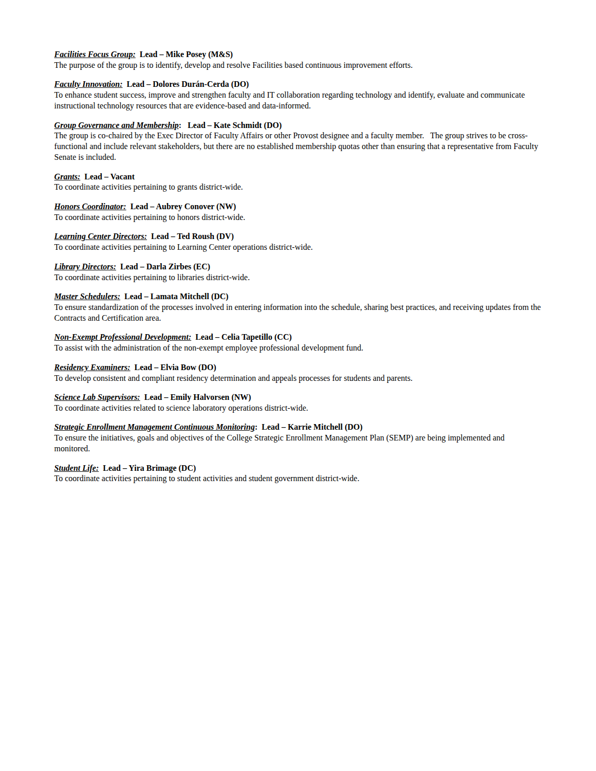Facilities Focus Group: Lead – Mike Posey (M&S)
The purpose of the group is to identify, develop and resolve Facilities based continuous improvement efforts.
Faculty Innovation: Lead – Dolores Durán-Cerda (DO)
To enhance student success, improve and strengthen faculty and IT collaboration regarding technology and identify, evaluate and communicate instructional technology resources that are evidence-based and data-informed.
Group Governance and Membership: Lead – Kate Schmidt (DO)
The group is co-chaired by the Exec Director of Faculty Affairs or other Provost designee and a faculty member. The group strives to be cross-functional and include relevant stakeholders, but there are no established membership quotas other than ensuring that a representative from Faculty Senate is included.
Grants: Lead – Vacant
To coordinate activities pertaining to grants district-wide.
Honors Coordinator: Lead – Aubrey Conover (NW)
To coordinate activities pertaining to honors district-wide.
Learning Center Directors: Lead – Ted Roush (DV)
To coordinate activities pertaining to Learning Center operations district-wide.
Library Directors: Lead – Darla Zirbes (EC)
To coordinate activities pertaining to libraries district-wide.
Master Schedulers: Lead – Lamata Mitchell (DC)
To ensure standardization of the processes involved in entering information into the schedule, sharing best practices, and receiving updates from the Contracts and Certification area.
Non-Exempt Professional Development: Lead – Celia Tapetillo (CC)
To assist with the administration of the non-exempt employee professional development fund.
Residency Examiners: Lead – Elvia Bow (DO)
To develop consistent and compliant residency determination and appeals processes for students and parents.
Science Lab Supervisors: Lead – Emily Halvorsen (NW)
To coordinate activities related to science laboratory operations district-wide.
Strategic Enrollment Management Continuous Monitoring: Lead – Karrie Mitchell (DO)
To ensure the initiatives, goals and objectives of the College Strategic Enrollment Management Plan (SEMP) are being implemented and monitored.
Student Life: Lead – Yira Brimage (DC)
To coordinate activities pertaining to student activities and student government district-wide.